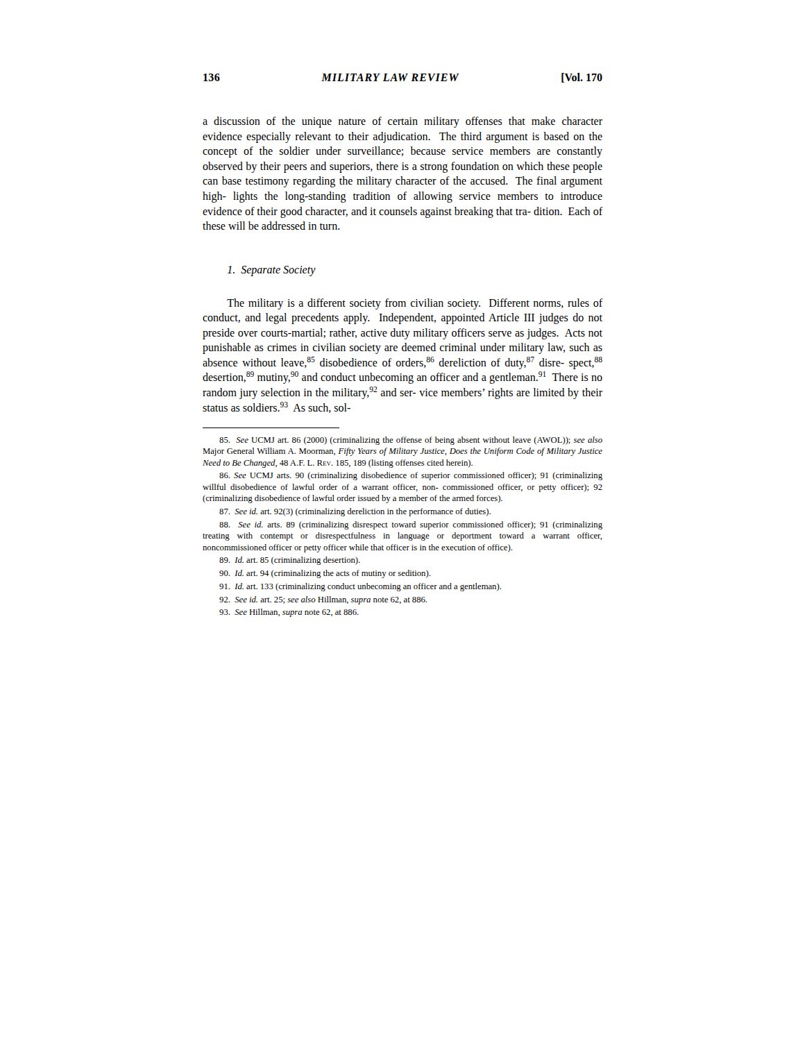136 MILITARY LAW REVIEW [Vol. 170
a discussion of the unique nature of certain military offenses that make character evidence especially relevant to their adjudication. The third argument is based on the concept of the soldier under surveillance; because service members are constantly observed by their peers and superiors, there is a strong foundation on which these people can base testimony regarding the military character of the accused. The final argument high- lights the long-standing tradition of allowing service members to introduce evidence of their good character, and it counsels against breaking that tra- dition. Each of these will be addressed in turn.
1. Separate Society
The military is a different society from civilian society. Different norms, rules of conduct, and legal precedents apply. Independent, appointed Article III judges do not preside over courts-martial; rather, active duty military officers serve as judges. Acts not punishable as crimes in civilian society are deemed criminal under military law, such as absence without leave,85 disobedience of orders,86 dereliction of duty,87 disre- spect,88 desertion,89 mutiny,90 and conduct unbecoming an officer and a gentleman.91 There is no random jury selection in the military,92 and ser- vice members’ rights are limited by their status as soldiers.93 As such, sol-
85. See UCMJ art. 86 (2000) (criminalizing the offense of being absent without leave (AWOL)); see also Major General William A. Moorman, Fifty Years of Military Justice, Does the Uniform Code of Military Justice Need to Be Changed, 48 A.F. L. Rev. 185, 189 (listing offenses cited herein).
86. See UCMJ arts. 90 (criminalizing disobedience of superior commissioned officer); 91 (criminalizing willful disobedience of lawful order of a warrant officer, non- commissioned officer, or petty officer); 92 (criminalizing disobedience of lawful order issued by a member of the armed forces).
87. See id. art. 92(3) (criminalizing dereliction in the performance of duties).
88. See id. arts. 89 (criminalizing disrespect toward superior commissioned officer); 91 (criminalizing treating with contempt or disrespectfulness in language or deportment toward a warrant officer, noncommissioned officer or petty officer while that officer is in the execution of office).
89. Id. art. 85 (criminalizing desertion).
90. Id. art. 94 (criminalizing the acts of mutiny or sedition).
91. Id. art. 133 (criminalizing conduct unbecoming an officer and a gentleman).
92. See id. art. 25; see also Hillman, supra note 62, at 886.
93. See Hillman, supra note 62, at 886.